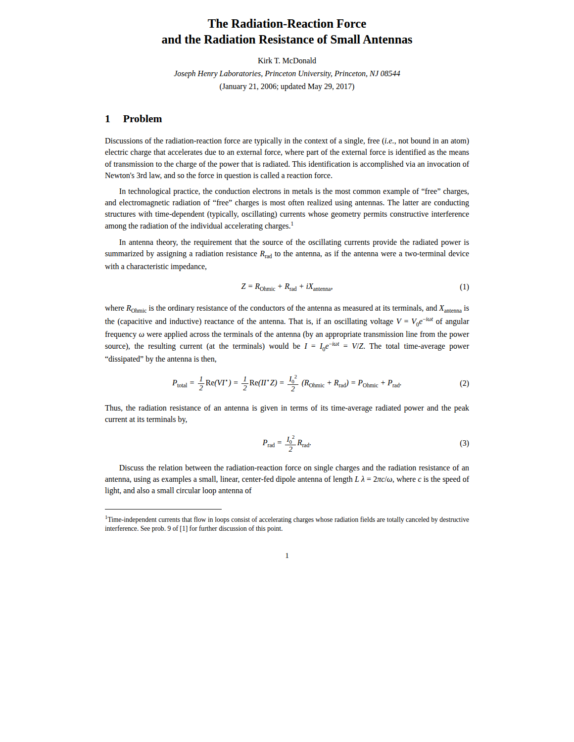The Radiation-Reaction Force
and the Radiation Resistance of Small Antennas
Kirk T. McDonald
Joseph Henry Laboratories, Princeton University, Princeton, NJ 08544
(January 21, 2006; updated May 29, 2017)
1 Problem
Discussions of the radiation-reaction force are typically in the context of a single, free (i.e., not bound in an atom) electric charge that accelerates due to an external force, where part of the external force is identified as the means of transmission to the charge of the power that is radiated. This identification is accomplished via an invocation of Newton's 3rd law, and so the force in question is called a reaction force.
In technological practice, the conduction electrons in metals is the most common example of “free” charges, and electromagnetic radiation of “free” charges is most often realized using antennas. The latter are conducting structures with time-dependent (typically, oscillating) currents whose geometry permits constructive interference among the radiation of the individual accelerating charges.1
In antenna theory, the requirement that the source of the oscillating currents provide the radiated power is summarized by assigning a radiation resistance Rrad to the antenna, as if the antenna were a two-terminal device with a characteristic impedance,
Z = ROhmic + Rrad + iXantenna, (1)
where ROhmic is the ordinary resistance of the conductors of the antenna as measured at its terminals, and Xantenna is the (capacitive and inductive) reactance of the antenna. That is, if an oscillating voltage V = V0e−iωt of angular frequency ω were applied across the terminals of the antenna (by an appropriate transmission line from the power source), the resulting current (at the terminals) would be I = I0e−iωt = V/Z. The total time-average power “dissipated” by the antenna is then,
Ptotal = 12 Re(VI⋆) = 12 Re(II⋆Z) = I022 (ROhmic + Rrad) = POhmic + Prad. (2)
Thus, the radiation resistance of an antenna is given in terms of its time-average radiated power and the peak current at its terminals by,
Prad = I022 Rrad. (3)
Discuss the relation between the radiation-reaction force on single charges and the radiation resistance of an antenna, using as examples a small, linear, center-fed dipole antenna of length L λ = 2πc/ω, where c is the speed of light, and also a small circular loop antenna of
1Time-independent currents that flow in loops consist of accelerating charges whose radiation fields are totally canceled by destructive interference. See prob. 9 of [1] for further discussion of this point.
1